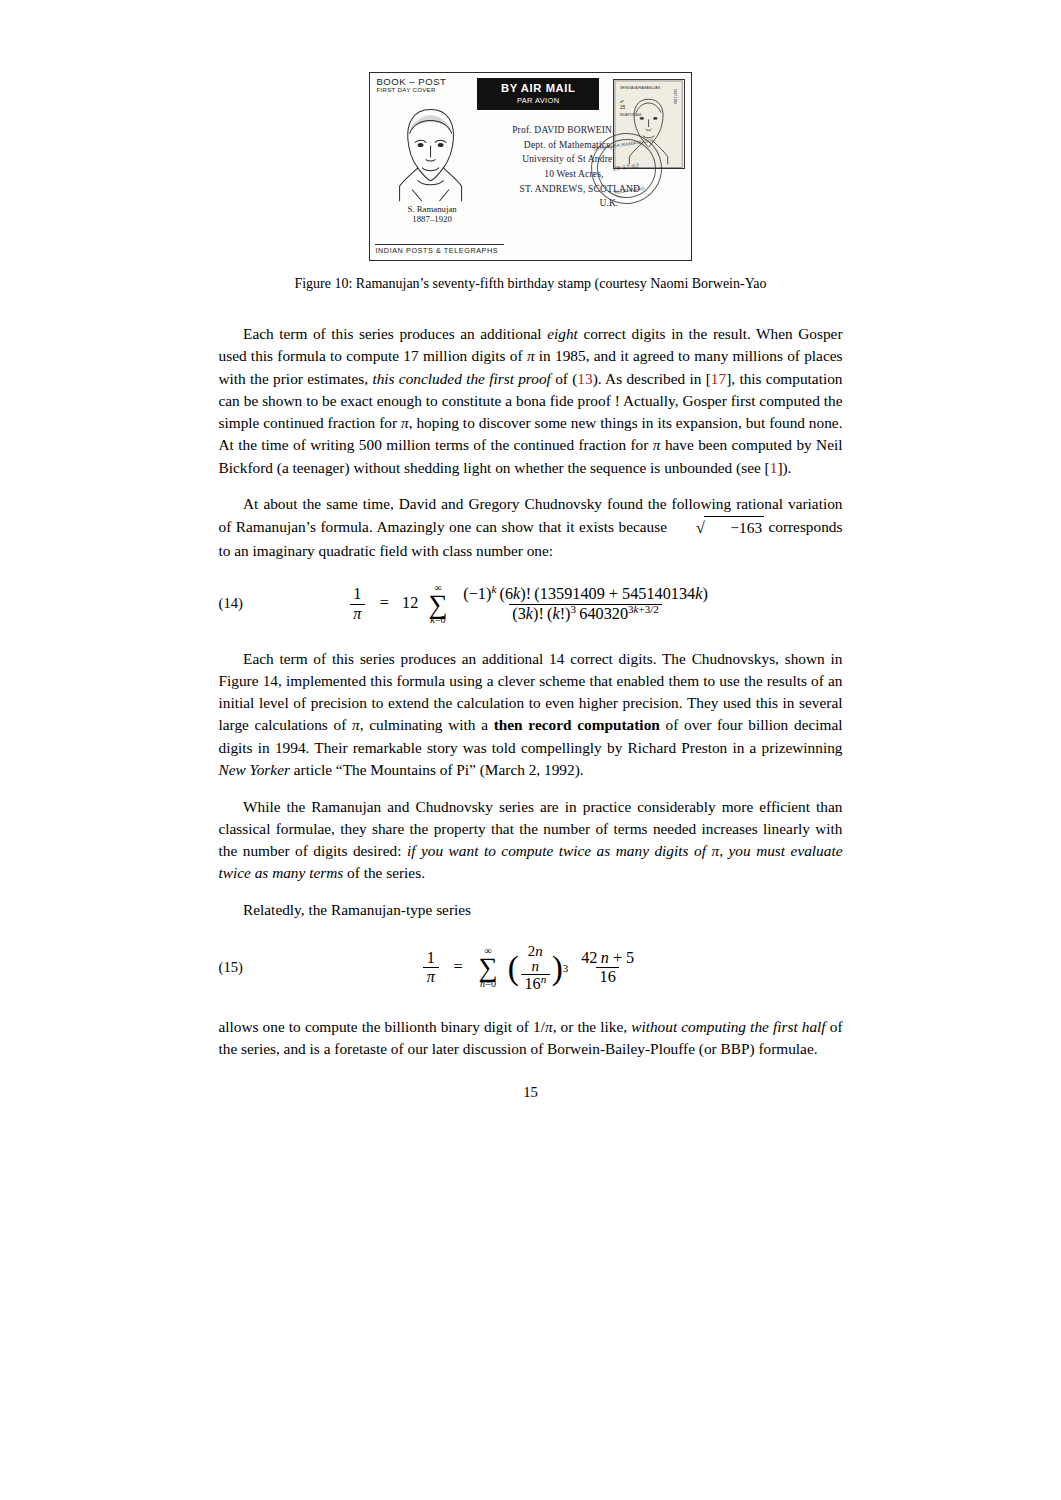BOOK – POSTFIRST DAY COVER
BY AIR MAIL
PAR AVION
S. Ramanujan
1887–1920
INDIAN POSTS & TELEGRAPHS
Prof. DAVID BORWEIN, Dept. of Mathematics, University of St Andrews, 10 West Acres, ST. ANDREWS, SCOTLAND U.K.
SRINIVASA RAMANUJAN 1887-1920 15 nP INDIA POSTAGE
SRINIVASA RAMANUJAN
22-12-62
ALLAHABAD
Figure 10: Ramanujan’s seventy-fifth birthday stamp (courtesy Naomi Borwein-Yao
Each term of this series produces an additional eight correct digits in the result. When Gosper used this formula to compute 17 million digits of π in 1985, and it agreed to many millions of places with the prior estimates, this concluded the first proof of (13). As described in [17], this computation can be shown to be exact enough to constitute a bona fide proof ! Actually, Gosper first computed the simple continued fraction for π, hoping to discover some new things in its expansion, but found none. At the time of writing 500 million terms of the continued fraction for π have been computed by Neil Bickford (a teenager) without shedding light on whether the sequence is unbounded (see [1]).
At about the same time, David and Gregory Chudnovsky found the following rational variation of Ramanujan’s formula. Amazingly one can show that it exists because √−163 corresponds to an imaginary quadratic field with class number one:
(14)
1 π = 12 ∞ ∑ k=0 (−1)k (6k)! (13591409 + 545140134k) (3k)! (k!)3 6403203k+3/2
Each term of this series produces an additional 14 correct digits. The Chudnovskys, shown in Figure 14, implemented this formula using a clever scheme that enabled them to use the results of an initial level of precision to extend the calculation to even higher precision. They used this in several large calculations of π, culminating with a then record computation of over four billion decimal digits in 1994. Their remarkable story was told compellingly by Richard Preston in a prizewinning New Yorker article “The Mountains of Pi” (March 2, 1992).
While the Ramanujan and Chudnovsky series are in practice considerably more efficient than classical formulae, they share the property that the number of terms needed increases linearly with the number of digits desired: if you want to compute twice as many digits of π, you must evaluate twice as many terms of the series.
Relatedly, the Ramanujan-type series
(15)
1 π = ∞ ∑ n=0 ( 2n n 16n )3 42 n + 5 16
allows one to compute the billionth binary digit of 1/π, or the like, without computing the first half of the series, and is a foretaste of our later discussion of Borwein-Bailey-Plouffe (or BBP) formulae.
15